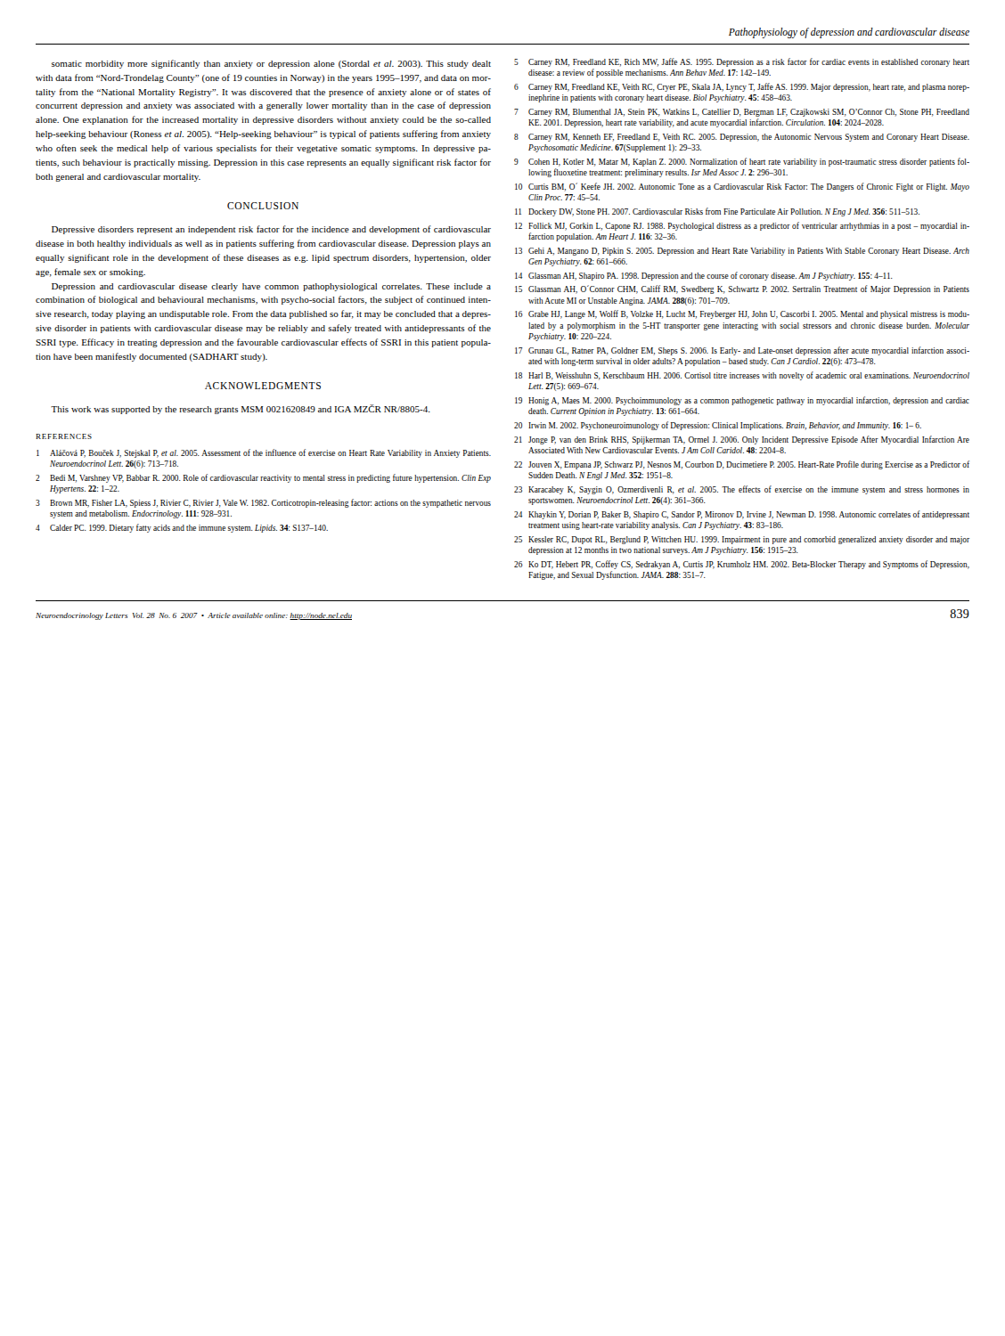Pathophysiology of depression and cardiovascular disease
somatic morbidity more significantly than anxiety or depression alone (Stordal et al. 2003). This study dealt with data from “Nord-Trondelag County” (one of 19 counties in Norway) in the years 1995–1997, and data on mortality from the “National Mortality Registry”. It was discovered that the presence of anxiety alone or of states of concurrent depression and anxiety was associated with a generally lower mortality than in the case of depression alone. One explanation for the increased mortality in depressive disorders without anxiety could be the so-called help-seeking behaviour (Roness et al. 2005). “Help-seeking behaviour” is typical of patients suffering from anxiety who often seek the medical help of various specialists for their vegetative somatic symptoms. In depressive patients, such behaviour is practically missing. Depression in this case represents an equally significant risk factor for both general and cardiovascular mortality.
Conclusion
Depressive disorders represent an independent risk factor for the incidence and development of cardiovascular disease in both healthy individuals as well as in patients suffering from cardiovascular disease. Depression plays an equally significant role in the development of these diseases as e.g. lipid spectrum disorders, hypertension, older age, female sex or smoking.
Depression and cardiovascular disease clearly have common pathophysiological correlates. These include a combination of biological and behavioural mechanisms, with psycho-social factors, the subject of continued intensive research, today playing an undisputable role. From the data published so far, it may be concluded that a depressive disorder in patients with cardiovascular disease may be reliably and safely treated with antidepressants of the SSRI type. Efficacy in treating depression and the favourable cardiovascular effects of SSRI in this patient population have been manifestly documented (SADHART study).
Acknowledgments
This work was supported by the research grants MSM 0021620849 and IGA MZČR NR/8805-4.
References
1 Aláčová P, Bouček J, Stejskal P, et al. 2005. Assessment of the influence of exercise on Heart Rate Variability in Anxiety Patients. Neuroendocrinol Lett. 26(6): 713–718.
2 Bedi M, Varshney VP, Babbar R. 2000. Role of cardiovascular reactivity to mental stress in predicting future hypertension. Clin Exp Hypertens. 22: 1–22.
3 Brown MR, Fisher LA, Spiess J, Rivier C, Rivier J, Vale W. 1982. Corticotropin-releasing factor: actions on the sympathetic nervous system and metabolism. Endocrinology. 111: 928–931.
4 Calder PC. 1999. Dietary fatty acids and the immune system. Lipids. 34: S137–140.
5 Carney RM, Freedland KE, Rich MW, Jaffe AS. 1995. Depression as a risk factor for cardiac events in established coronary heart disease: a review of possible mechanisms. Ann Behav Med. 17: 142–149.
6 Carney RM, Freedland KE, Veith RC, Cryer PE, Skala JA, Lyncy T, Jaffe AS. 1999. Major depression, heart rate, and plasma norepinephrine in patients with coronary heart disease. Biol Psychiatry. 45: 458–463.
7 Carney RM, Blumenthal JA, Stein PK, Watkins L, Catellier D, Bergman LF, Czajkowski SM, O’Connor Ch, Stone PH, Freedland KE. 2001. Depression, heart rate variability, and acute myocardial infarction. Circulation. 104: 2024–2028.
8 Carney RM, Kenneth EF, Freedland E, Veith RC. 2005. Depression, the Autonomic Nervous System and Coronary Heart Disease. Psychosomatic Medicine. 67(Supplement 1): 29–33.
9 Cohen H, Kotler M, Matar M, Kaplan Z. 2000. Normalization of heart rate variability in post-traumatic stress disorder patients following fluoxetine treatment: preliminary results. Isr Med Assoc J. 2: 296–301.
10 Curtis BM, O´ Keefe JH. 2002. Autonomic Tone as a Cardiovascular Risk Factor: The Dangers of Chronic Fight or Flight. Mayo Clin Proc. 77: 45–54.
11 Dockery DW, Stone PH. 2007. Cardiovascular Risks from Fine Particulate Air Pollution. N Eng J Med. 356: 511–513.
12 Follick MJ, Gorkin L, Capone RJ. 1988. Psychological distress as a predictor of ventricular arrhythmias in a post – myocardial infarction population. Am Heart J. 116: 32–36.
13 Gehi A, Mangano D, Pipkin S. 2005. Depression and Heart Rate Variability in Patients With Stable Coronary Heart Disease. Arch Gen Psychiatry. 62: 661–666.
14 Glassman AH, Shapiro PA. 1998. Depression and the course of coronary disease. Am J Psychiatry. 155: 4–11.
15 Glassman AH, O´Connor CHM, Califf RM, Swedberg K, Schwartz P. 2002. Sertralin Treatment of Major Depression in Patients with Acute MI or Unstable Angina. JAMA. 288(6): 701–709.
16 Grabe HJ, Lange M, Wolff B, Volzke H, Lucht M, Freyberger HJ, John U, Cascorbi I. 2005. Mental and physical mistress is modulated by a polymorphism in the 5-HT transporter gene interacting with social stressors and chronic disease burden. Molecular Psychiatry. 10: 220–224.
17 Grunau GL, Ratner PA, Goldner EM, Sheps S. 2006. Is Early- and Late-onset depression after acute myocardial infarction associated with long-term survival in older adults? A population – based study. Can J Cardiol. 22(6): 473–478.
18 Harl B, Weisshuhn S, Kerschbaum HH. 2006. Cortisol titre increases with novelty of academic oral examinations. Neuroendocrinol Lett. 27(5): 669–674.
19 Honig A, Maes M. 2000. Psychoimmunology as a common pathogenetic pathway in myocardial infarction, depression and cardiac death. Current Opinion in Psychiatry. 13: 661–664.
20 Irwin M. 2002. Psychoneuroimunology of Depression: Clinical Implications. Brain, Behavior, and Immunity. 16: 1– 6.
21 Jonge P, van den Brink RHS, Spijkerman TA, Ormel J. 2006. Only Incident Depressive Episode After Myocardial Infarction Are Associated With New Cardiovascular Events. J Am Coll Caridol. 48: 2204–8.
22 Jouven X, Empana JP, Schwarz PJ, Nesnos M, Courbon D, Ducimetiere P. 2005. Heart-Rate Profile during Exercise as a Predictor of Sudden Death. N Engl J Med. 352: 1951–8.
23 Karacabey K, Saygin O, Ozmerdivenli R, et al. 2005. The effects of exercise on the immune system and stress hormones in sportswomen. Neuroendocrinol Lett. 26(4): 361–366.
24 Khaykin Y, Dorian P, Baker B, Shapiro C, Sandor P, Mironov D, Irvine J, Newman D. 1998. Autonomic correlates of antidepressant treatment using heart-rate variability analysis. Can J Psychiatry. 43: 83–186.
25 Kessler RC, Dupot RL, Berglund P, Wittchen HU. 1999. Impairment in pure and comorbid generalized anxiety disorder and major depression at 12 months in two national surveys. Am J Psychiatry. 156: 1915–23.
26 Ko DT, Hebert PR, Coffey CS, Sedrakyan A, Curtis JP, Krumholz HM. 2002. Beta-Blocker Therapy and Symptoms of Depression, Fatigue, and Sexual Dysfunction. JAMA. 288: 351–7.
Neuroendocrinology Letters Vol. 28 No. 6 2007 • Article available online: http://node.nel.edu
839